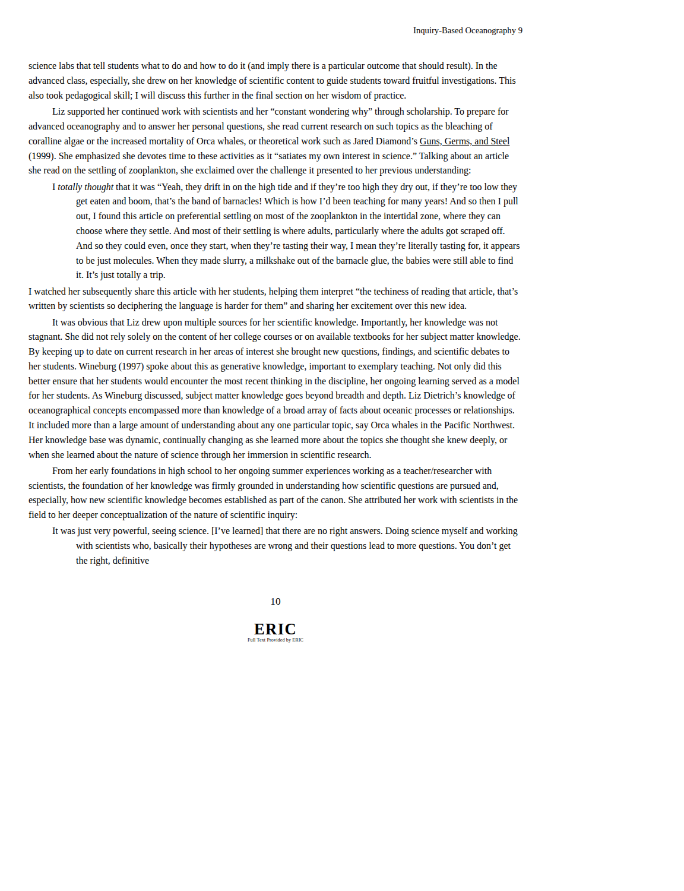Inquiry-Based Oceanography 9
science labs that tell students what to do and how to do it (and imply there is a particular outcome that should result). In the advanced class, especially, she drew on her knowledge of scientific content to guide students toward fruitful investigations. This also took pedagogical skill; I will discuss this further in the final section on her wisdom of practice.
Liz supported her continued work with scientists and her “constant wondering why” through scholarship. To prepare for advanced oceanography and to answer her personal questions, she read current research on such topics as the bleaching of coralline algae or the increased mortality of Orca whales, or theoretical work such as Jared Diamond’s Guns, Germs, and Steel (1999). She emphasized she devotes time to these activities as it “satiates my own interest in science.” Talking about an article she read on the settling of zooplankton, she exclaimed over the challenge it presented to her previous understanding:
I totally thought that it was “Yeah, they drift in on the high tide and if they’re too high they dry out, if they’re too low they get eaten and boom, that’s the band of barnacles! Which is how I’d been teaching for many years! And so then I pull out, I found this article on preferential settling on most of the zooplankton in the intertidal zone, where they can choose where they settle. And most of their settling is where adults, particularly where the adults got scraped off. And so they could even, once they start, when they’re tasting their way, I mean they’re literally tasting for, it appears to be just molecules. When they made slurry, a milkshake out of the barnacle glue, the babies were still able to find it. It’s just totally a trip.
I watched her subsequently share this article with her students, helping them interpret “the techiness of reading that article, that’s written by scientists so deciphering the language is harder for them” and sharing her excitement over this new idea.
It was obvious that Liz drew upon multiple sources for her scientific knowledge. Importantly, her knowledge was not stagnant. She did not rely solely on the content of her college courses or on available textbooks for her subject matter knowledge. By keeping up to date on current research in her areas of interest she brought new questions, findings, and scientific debates to her students. Wineburg (1997) spoke about this as generative knowledge, important to exemplary teaching. Not only did this better ensure that her students would encounter the most recent thinking in the discipline, her ongoing learning served as a model for her students. As Wineburg discussed, subject matter knowledge goes beyond breadth and depth. Liz Dietrich’s knowledge of oceanographical concepts encompassed more than knowledge of a broad array of facts about oceanic processes or relationships. It included more than a large amount of understanding about any one particular topic, say Orca whales in the Pacific Northwest. Her knowledge base was dynamic, continually changing as she learned more about the topics she thought she knew deeply, or when she learned about the nature of science through her immersion in scientific research.
From her early foundations in high school to her ongoing summer experiences working as a teacher/researcher with scientists, the foundation of her knowledge was firmly grounded in understanding how scientific questions are pursued and, especially, how new scientific knowledge becomes established as part of the canon. She attributed her work with scientists in the field to her deeper conceptualization of the nature of scientific inquiry:
It was just very powerful, seeing science. [I’ve learned] that there are no right answers. Doing science myself and working with scientists who, basically their hypotheses are wrong and their questions lead to more questions. You don’t get the right, definitive
10
ERIC
Full Text Provided by ERIC